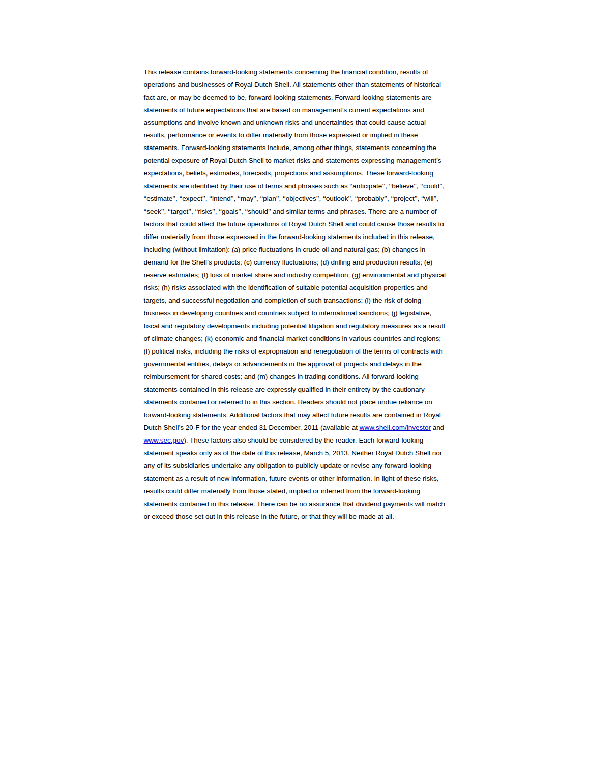This release contains forward-looking statements concerning the financial condition, results of operations and businesses of Royal Dutch Shell. All statements other than statements of historical fact are, or may be deemed to be, forward-looking statements. Forward-looking statements are statements of future expectations that are based on management’s current expectations and assumptions and involve known and unknown risks and uncertainties that could cause actual results, performance or events to differ materially from those expressed or implied in these statements. Forward-looking statements include, among other things, statements concerning the potential exposure of Royal Dutch Shell to market risks and statements expressing management’s expectations, beliefs, estimates, forecasts, projections and assumptions. These forward-looking statements are identified by their use of terms and phrases such as ‘‘anticipate’’, ‘‘believe’’, ‘‘could’’, ‘‘estimate’’, ‘‘expect’’, ‘‘intend’’, ‘‘may’’, ‘‘plan’’, ‘‘objectives’’, ‘‘outlook’’, ‘‘probably’’, ‘‘project’’, ‘‘will’’, ‘‘seek’’, ‘‘target’’, ‘‘risks’’, ‘‘goals’’, ‘‘should’’ and similar terms and phrases. There are a number of factors that could affect the future operations of Royal Dutch Shell and could cause those results to differ materially from those expressed in the forward-looking statements included in this release, including (without limitation): (a) price fluctuations in crude oil and natural gas; (b) changes in demand for the Shell’s products; (c) currency fluctuations; (d) drilling and production results; (e) reserve estimates; (f) loss of market share and industry competition; (g) environmental and physical risks; (h) risks associated with the identification of suitable potential acquisition properties and targets, and successful negotiation and completion of such transactions; (i) the risk of doing business in developing countries and countries subject to international sanctions; (j) legislative, fiscal and regulatory developments including potential litigation and regulatory measures as a result of climate changes; (k) economic and financial market conditions in various countries and regions; (l) political risks, including the risks of expropriation and renegotiation of the terms of contracts with governmental entities, delays or advancements in the approval of projects and delays in the reimbursement for shared costs; and (m) changes in trading conditions. All forward-looking statements contained in this release are expressly qualified in their entirety by the cautionary statements contained or referred to in this section. Readers should not place undue reliance on forward-looking statements. Additional factors that may affect future results are contained in Royal Dutch Shell’s 20-F for the year ended 31 December, 2011 (available at www.shell.com/investor and www.sec.gov). These factors also should be considered by the reader. Each forward-looking statement speaks only as of the date of this release, March 5, 2013. Neither Royal Dutch Shell nor any of its subsidiaries undertake any obligation to publicly update or revise any forward-looking statement as a result of new information, future events or other information. In light of these risks, results could differ materially from those stated, implied or inferred from the forward-looking statements contained in this release. There can be no assurance that dividend payments will match or exceed those set out in this release in the future, or that they will be made at all.